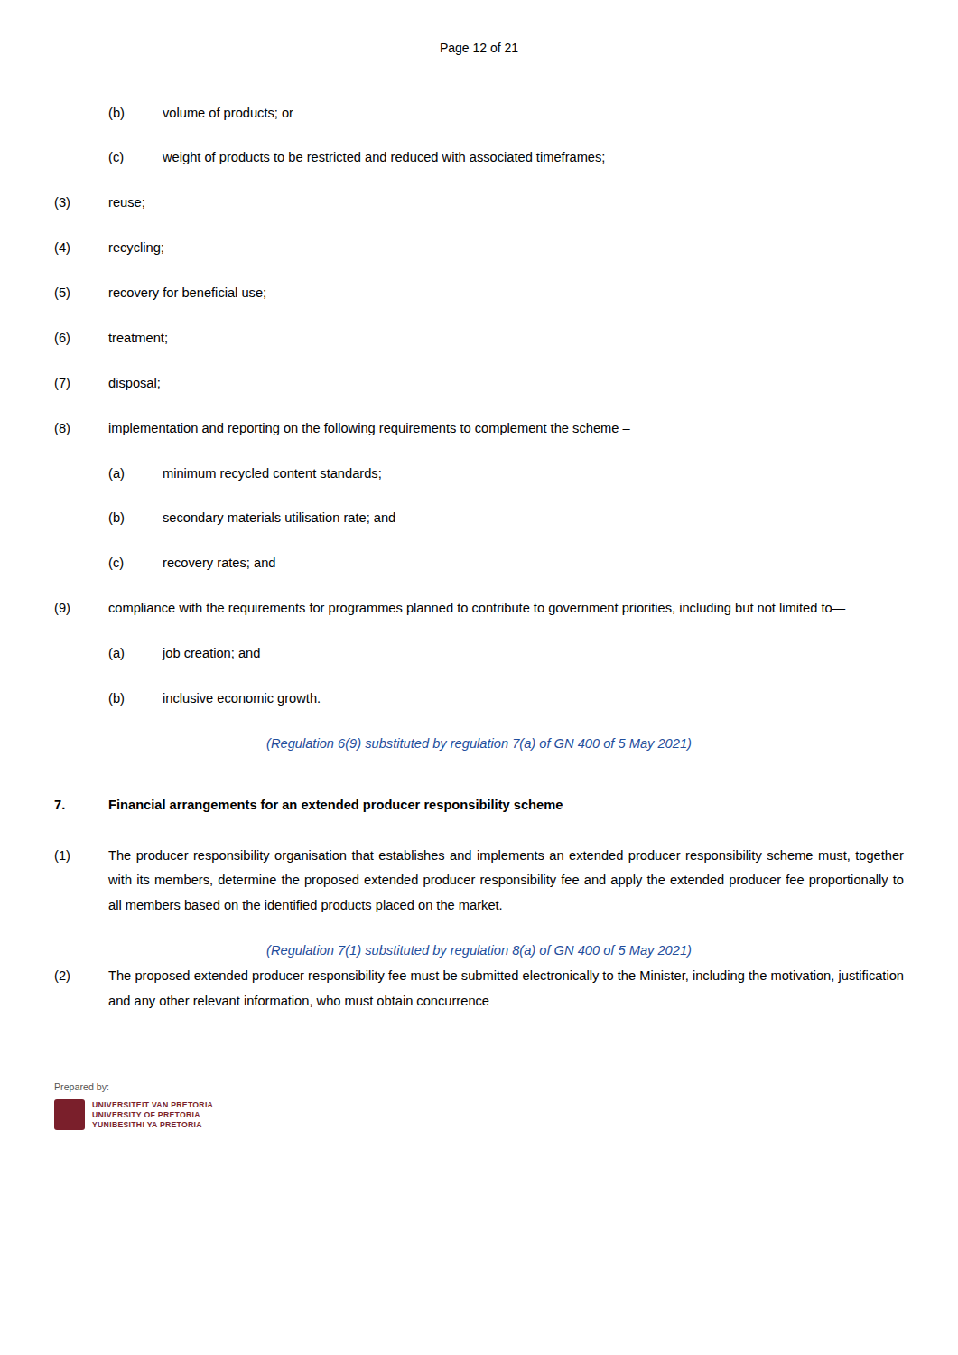Page 12 of 21
(b)
volume of products; or
(c)
weight of products to be restricted and reduced with associated timeframes;
(3)
reuse;
(4)
recycling;
(5)
recovery for beneficial use;
(6)
treatment;
(7)
disposal;
(8)
implementation and reporting on the following requirements to complement the scheme –
(a)
minimum recycled content standards;
(b)
secondary materials utilisation rate; and
(c)
recovery rates; and
(9)
compliance with the requirements for programmes planned to contribute to government priorities, including but not limited to—
(a)
job creation; and
(b)
inclusive economic growth.
(Regulation 6(9) substituted by regulation 7(a) of GN 400 of 5 May 2021)
7.
Financial arrangements for an extended producer responsibility scheme
(1)
The producer responsibility organisation that establishes and implements an extended producer responsibility scheme must, together with its members, determine the proposed extended producer responsibility fee and apply the extended producer fee proportionally to all members based on the identified products placed on the market.
(Regulation 7(1) substituted by regulation 8(a) of GN 400 of 5 May 2021)
(2)
The proposed extended producer responsibility fee must be submitted electronically to the Minister, including the motivation, justification and any other relevant information, who must obtain concurrence
Prepared by:
UNIVERSITEIT VAN PRETORIA
UNIVERSITY OF PRETORIA
YUNIBESITHI YA PRETORIA